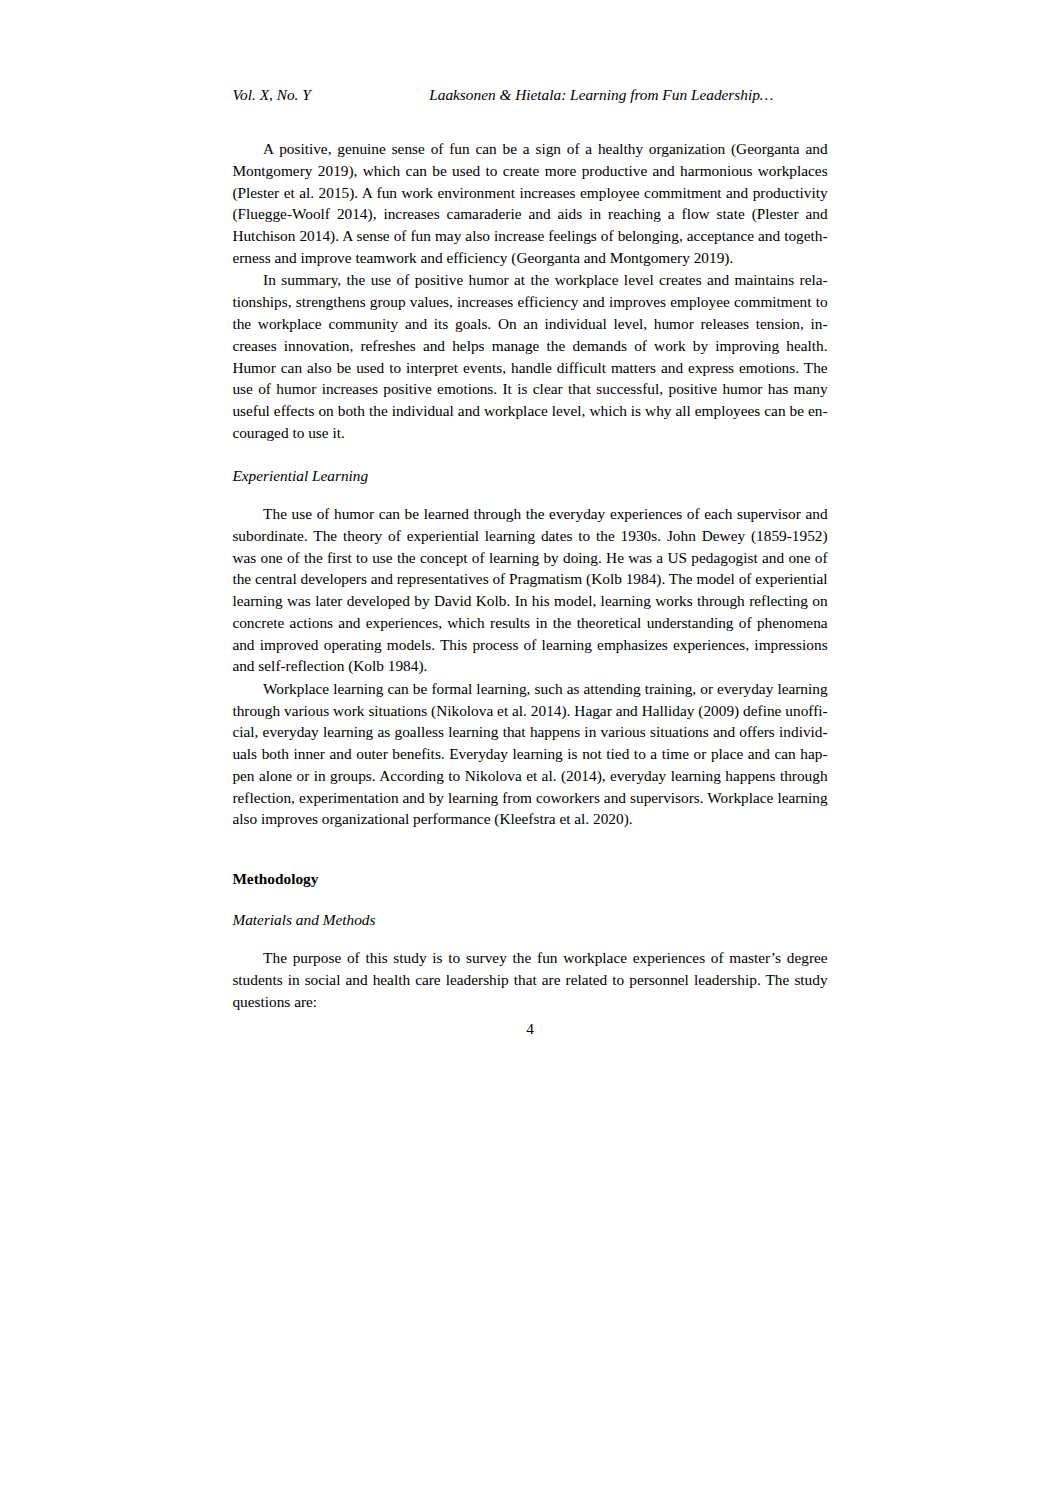Vol. X, No. YLaaksonen & Hietala: Learning from Fun Leadership…
A positive, genuine sense of fun can be a sign of a healthy organization (Georganta and Montgomery 2019), which can be used to create more productive and harmonious workplaces (Plester et al. 2015). A fun work environment increases employee commitment and productivity (Fluegge-Woolf 2014), increases camaraderie and aids in reaching a flow state (Plester and Hutchison 2014). A sense of fun may also increase feelings of belonging, acceptance and togetherness and improve teamwork and efficiency (Georganta and Montgomery 2019).
In summary, the use of positive humor at the workplace level creates and maintains relationships, strengthens group values, increases efficiency and improves employee commitment to the workplace community and its goals. On an individual level, humor releases tension, increases innovation, refreshes and helps manage the demands of work by improving health. Humor can also be used to interpret events, handle difficult matters and express emotions. The use of humor increases positive emotions. It is clear that successful, positive humor has many useful effects on both the individual and workplace level, which is why all employees can be encouraged to use it.
Experiential Learning
The use of humor can be learned through the everyday experiences of each supervisor and subordinate. The theory of experiential learning dates to the 1930s. John Dewey (1859-1952) was one of the first to use the concept of learning by doing. He was a US pedagogist and one of the central developers and representatives of Pragmatism (Kolb 1984). The model of experiential learning was later developed by David Kolb. In his model, learning works through reflecting on concrete actions and experiences, which results in the theoretical understanding of phenomena and improved operating models. This process of learning emphasizes experiences, impressions and self-reflection (Kolb 1984).
Workplace learning can be formal learning, such as attending training, or everyday learning through various work situations (Nikolova et al. 2014). Hagar and Halliday (2009) define unofficial, everyday learning as goalless learning that happens in various situations and offers individuals both inner and outer benefits. Everyday learning is not tied to a time or place and can happen alone or in groups. According to Nikolova et al. (2014), everyday learning happens through reflection, experimentation and by learning from coworkers and supervisors. Workplace learning also improves organizational performance (Kleefstra et al. 2020).
Methodology
Materials and Methods
The purpose of this study is to survey the fun workplace experiences of master’s degree students in social and health care leadership that are related to personnel leadership. The study questions are:
4